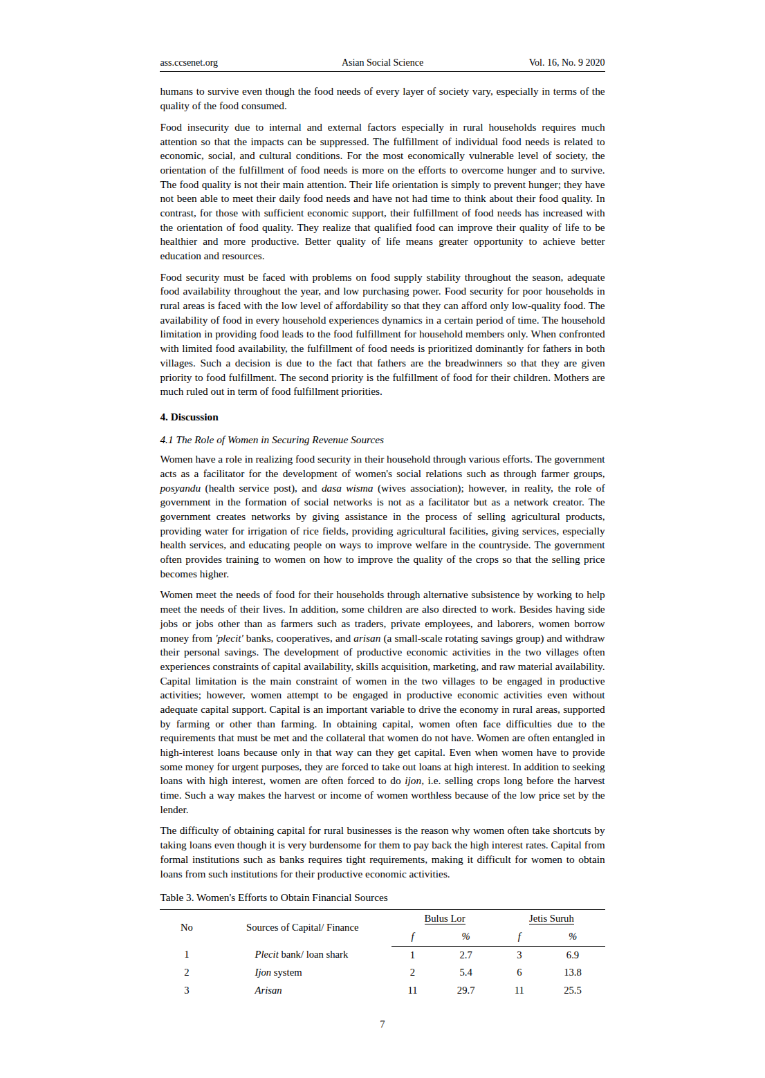ass.ccsenet.org
Asian Social Science
Vol. 16, No. 9 2020
humans to survive even though the food needs of every layer of society vary, especially in terms of the quality of the food consumed.
Food insecurity due to internal and external factors especially in rural households requires much attention so that the impacts can be suppressed. The fulfillment of individual food needs is related to economic, social, and cultural conditions. For the most economically vulnerable level of society, the orientation of the fulfillment of food needs is more on the efforts to overcome hunger and to survive. The food quality is not their main attention. Their life orientation is simply to prevent hunger; they have not been able to meet their daily food needs and have not had time to think about their food quality. In contrast, for those with sufficient economic support, their fulfillment of food needs has increased with the orientation of food quality. They realize that qualified food can improve their quality of life to be healthier and more productive. Better quality of life means greater opportunity to achieve better education and resources.
Food security must be faced with problems on food supply stability throughout the season, adequate food availability throughout the year, and low purchasing power. Food security for poor households in rural areas is faced with the low level of affordability so that they can afford only low-quality food. The availability of food in every household experiences dynamics in a certain period of time. The household limitation in providing food leads to the food fulfillment for household members only. When confronted with limited food availability, the fulfillment of food needs is prioritized dominantly for fathers in both villages. Such a decision is due to the fact that fathers are the breadwinners so that they are given priority to food fulfillment. The second priority is the fulfillment of food for their children. Mothers are much ruled out in term of food fulfillment priorities.
4. Discussion
4.1 The Role of Women in Securing Revenue Sources
Women have a role in realizing food security in their household through various efforts. The government acts as a facilitator for the development of women's social relations such as through farmer groups, posyandu (health service post), and dasa wisma (wives association); however, in reality, the role of government in the formation of social networks is not as a facilitator but as a network creator. The government creates networks by giving assistance in the process of selling agricultural products, providing water for irrigation of rice fields, providing agricultural facilities, giving services, especially health services, and educating people on ways to improve welfare in the countryside. The government often provides training to women on how to improve the quality of the crops so that the selling price becomes higher.
Women meet the needs of food for their households through alternative subsistence by working to help meet the needs of their lives. In addition, some children are also directed to work. Besides having side jobs or jobs other than as farmers such as traders, private employees, and laborers, women borrow money from 'plecit' banks, cooperatives, and arisan (a small-scale rotating savings group) and withdraw their personal savings. The development of productive economic activities in the two villages often experiences constraints of capital availability, skills acquisition, marketing, and raw material availability. Capital limitation is the main constraint of women in the two villages to be engaged in productive activities; however, women attempt to be engaged in productive economic activities even without adequate capital support. Capital is an important variable to drive the economy in rural areas, supported by farming or other than farming. In obtaining capital, women often face difficulties due to the requirements that must be met and the collateral that women do not have. Women are often entangled in high-interest loans because only in that way can they get capital. Even when women have to provide some money for urgent purposes, they are forced to take out loans at high interest. In addition to seeking loans with high interest, women are often forced to do ijon, i.e. selling crops long before the harvest time. Such a way makes the harvest or income of women worthless because of the low price set by the lender.
The difficulty of obtaining capital for rural businesses is the reason why women often take shortcuts by taking loans even though it is very burdensome for them to pay back the high interest rates. Capital from formal institutions such as banks requires tight requirements, making it difficult for women to obtain loans from such institutions for their productive economic activities.
Table 3. Women's Efforts to Obtain Financial Sources
| No | Sources of Capital/ Finance | Bulus Lor | Jetis Suruh |
| --- | --- | --- | --- |
| f | % | f | % |
| 1 | Plecit bank/ loan shark | 1 | 2.7 | 3 | 6.9 |
| 2 | Ijon system | 2 | 5.4 | 6 | 13.8 |
| 3 | Arisan | 11 | 29.7 | 11 | 25.5 |
7